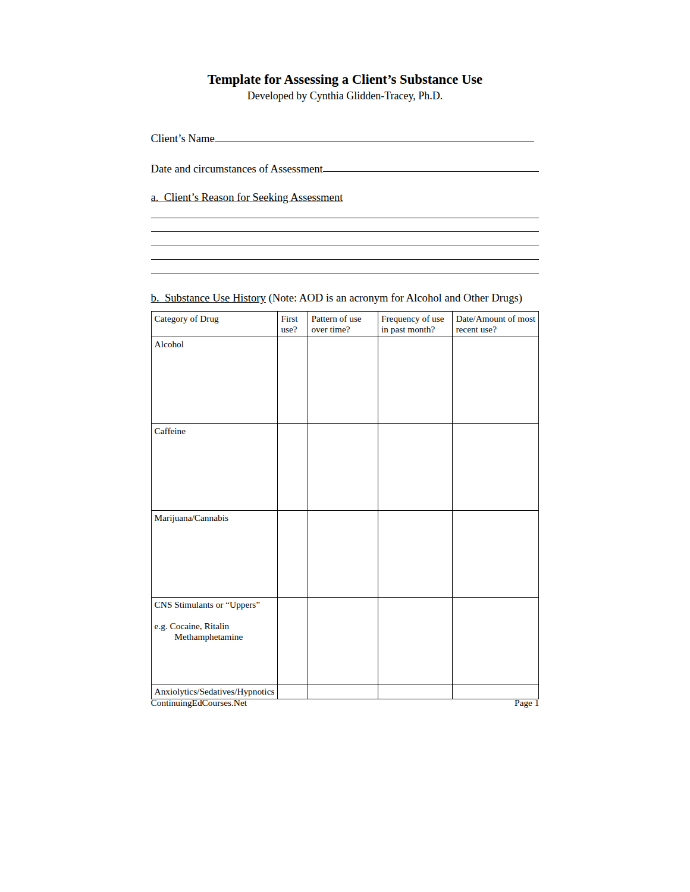Template for Assessing a Client’s Substance Use
Developed by Cynthia Glidden-Tracey, Ph.D.
Client’s Name
Date and circumstances of Assessment
a. Client’s Reason for Seeking Assessment
b. Substance Use History (Note: AOD is an acronym for Alcohol and Other Drugs)
| Category of Drug | First use? | Pattern of use over time? | Frequency of use in past month? | Date/Amount of most recent use? |
| --- | --- | --- | --- | --- |
| Alcohol | | | | |
| Caffeine | | | | |
| Marijuana/Cannabis | | | | |
| CNS Stimulants or “Uppers” e.g. Cocaine, Ritalin Methamphetamine | | | | |
| Anxiolytics/Sedatives/Hypnotics | | | | |
ContinuingEdCourses.Net Page 1